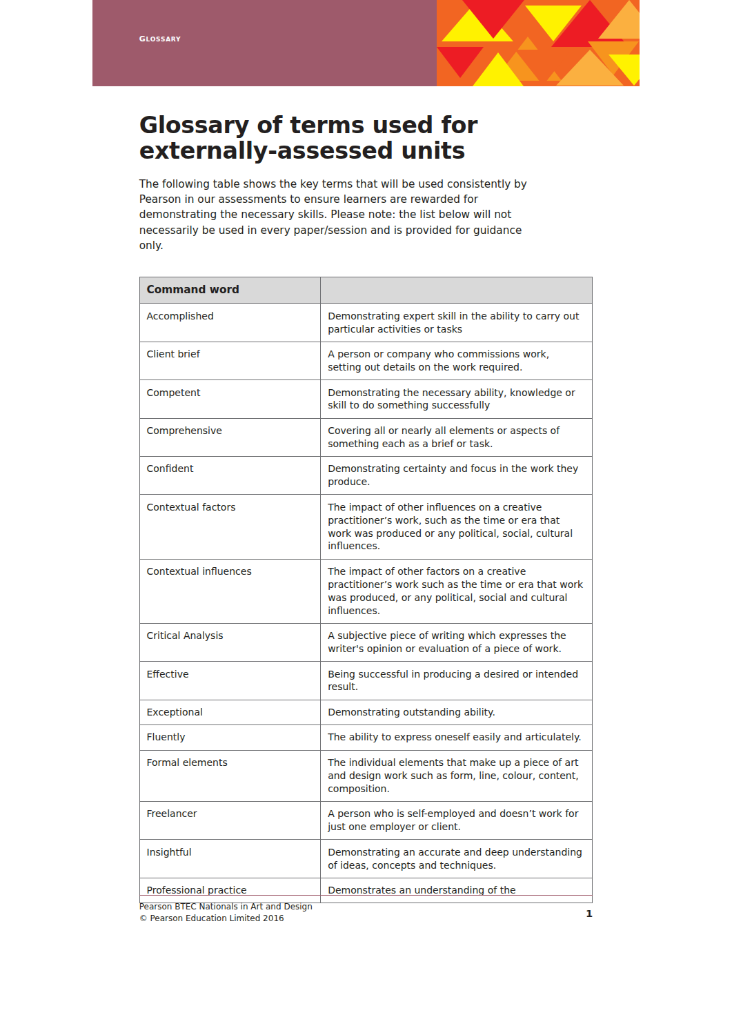GLOSSARY
Glossary of terms used for externally-assessed units
The following table shows the key terms that will be used consistently by Pearson in our assessments to ensure learners are rewarded for demonstrating the necessary skills. Please note: the list below will not necessarily be used in every paper/session and is provided for guidance only.
| Command word | |
| --- | --- |
| Accomplished | Demonstrating expert skill in the ability to carry out particular activities or tasks |
| Client brief | A person or company who commissions work, setting out details on the work required. |
| Competent | Demonstrating the necessary ability, knowledge or skill to do something successfully |
| Comprehensive | Covering all or nearly all elements or aspects of something each as a brief or task. |
| Confident | Demonstrating certainty and focus in the work they produce. |
| Contextual factors | The impact of other influences on a creative practitioner’s work, such as the time or era that work was produced or any political, social, cultural influences. |
| Contextual influences | The impact of other factors on a creative practitioner’s work such as the time or era that work was produced, or any political, social and cultural influences. |
| Critical Analysis | A subjective piece of writing which expresses the writer's opinion or evaluation of a piece of work. |
| Effective | Being successful in producing a desired or intended result. |
| Exceptional | Demonstrating outstanding ability. |
| Fluently | The ability to express oneself easily and articulately. |
| Formal elements | The individual elements that make up a piece of art and design work such as form, line, colour, content, composition. |
| Freelancer | A person who is self-employed and doesn’t work for just one employer or client. |
| Insightful | Demonstrating an accurate and deep understanding of ideas, concepts and techniques. |
| Professional practice | Demonstrates an understanding of the |
Pearson BTEC Nationals in Art and Design
© Pearson Education Limited 2016
1